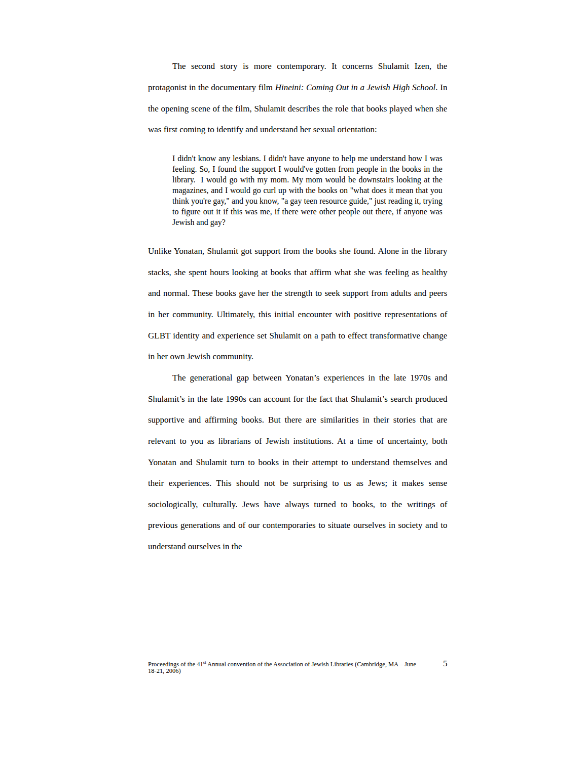The second story is more contemporary. It concerns Shulamit Izen, the protagonist in the documentary film Hineini: Coming Out in a Jewish High School. In the opening scene of the film, Shulamit describes the role that books played when she was first coming to identify and understand her sexual orientation:
I didn't know any lesbians. I didn't have anyone to help me understand how I was feeling. So, I found the support I would've gotten from people in the books in the library. I would go with my mom. My mom would be downstairs looking at the magazines, and I would go curl up with the books on "what does it mean that you think you're gay," and you know, "a gay teen resource guide," just reading it, trying to figure out it if this was me, if there were other people out there, if anyone was Jewish and gay?
Unlike Yonatan, Shulamit got support from the books she found. Alone in the library stacks, she spent hours looking at books that affirm what she was feeling as healthy and normal. These books gave her the strength to seek support from adults and peers in her community. Ultimately, this initial encounter with positive representations of GLBT identity and experience set Shulamit on a path to effect transformative change in her own Jewish community.
The generational gap between Yonatan’s experiences in the late 1970s and Shulamit’s in the late 1990s can account for the fact that Shulamit’s search produced supportive and affirming books. But there are similarities in their stories that are relevant to you as librarians of Jewish institutions. At a time of uncertainty, both Yonatan and Shulamit turn to books in their attempt to understand themselves and their experiences. This should not be surprising to us as Jews; it makes sense sociologically, culturally. Jews have always turned to books, to the writings of previous generations and of our contemporaries to situate ourselves in society and to understand ourselves in the
Proceedings of the 41st Annual convention of the Association of Jewish Libraries (Cambridge, MA – June 18-21, 2006) 5